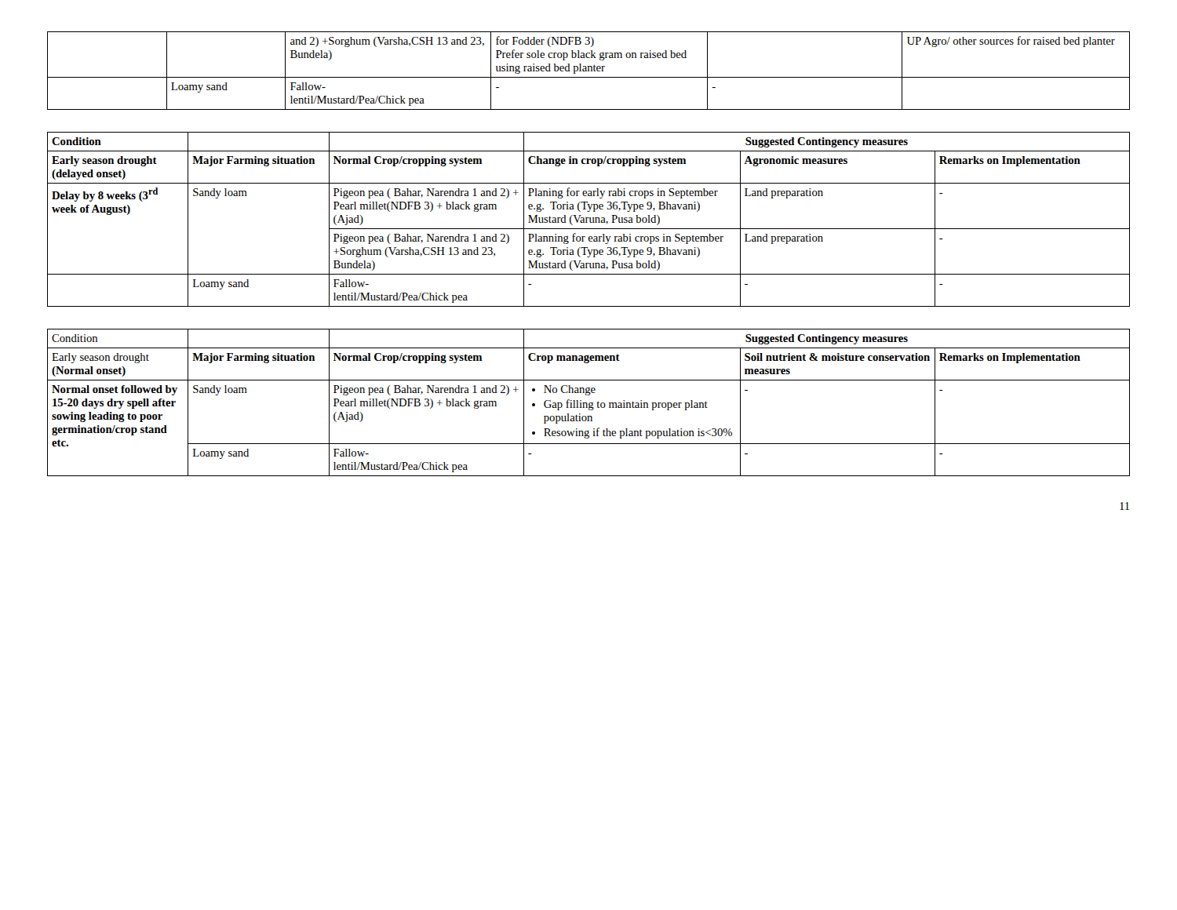| | | and 2) +Sorghum (Varsha,CSH 13 and 23, Bundela) | for Fodder (NDFB 3) Prefer sole crop black gram on raised bed using raised bed planter | | UP Agro/ other sources for raised bed planter |
| | Loamy sand | Fallow- lentil/Mustard/Pea/Chick pea | - | - | |
| Condition | | | Suggested Contingency measures |
| Early season drought (delayed onset) | Major Farming situation | Normal Crop/cropping system | Change in crop/cropping system | Agronomic measures | Remarks on Implementation |
| Delay by 8 weeks (3 rd week of August) | Sandy loam | Pigeon pea ( Bahar, Narendra 1 and 2) + Pearl millet(NDFB 3) + black gram (Ajad) | Planing for early rabi crops in September e.g. Toria (Type 36,Type 9, Bhavani) Mustard (Varuna, Pusa bold) | Land preparation | - |
| Pigeon pea ( Bahar, Narendra 1 and 2) +Sorghum (Varsha,CSH 13 and 23, Bundela) | Planning for early rabi crops in September e.g. Toria (Type 36,Type 9, Bhavani) Mustard (Varuna, Pusa bold) | Land preparation | - |
| | Loamy sand | Fallow- lentil/Mustard/Pea/Chick pea | - | - | - |
| Condition | | | Suggested Contingency measures |
| Early season drought (Normal onset) | Major Farming situation | Normal Crop/cropping system | Crop management | Soil nutrient & moisture conservation measures | Remarks on Implementation |
| Normal onset followed by 15-20 days dry spell after sowing leading to poor germination/crop stand etc. | Sandy loam | Pigeon pea ( Bahar, Narendra 1 and 2) + Pearl millet(NDFB 3) + black gram (Ajad) | No Change Gap filling to maintain proper plant population Resowing if the plant population is<30% | - | - |
| Loamy sand | Fallow- lentil/Mustard/Pea/Chick pea | - | - | - |
11